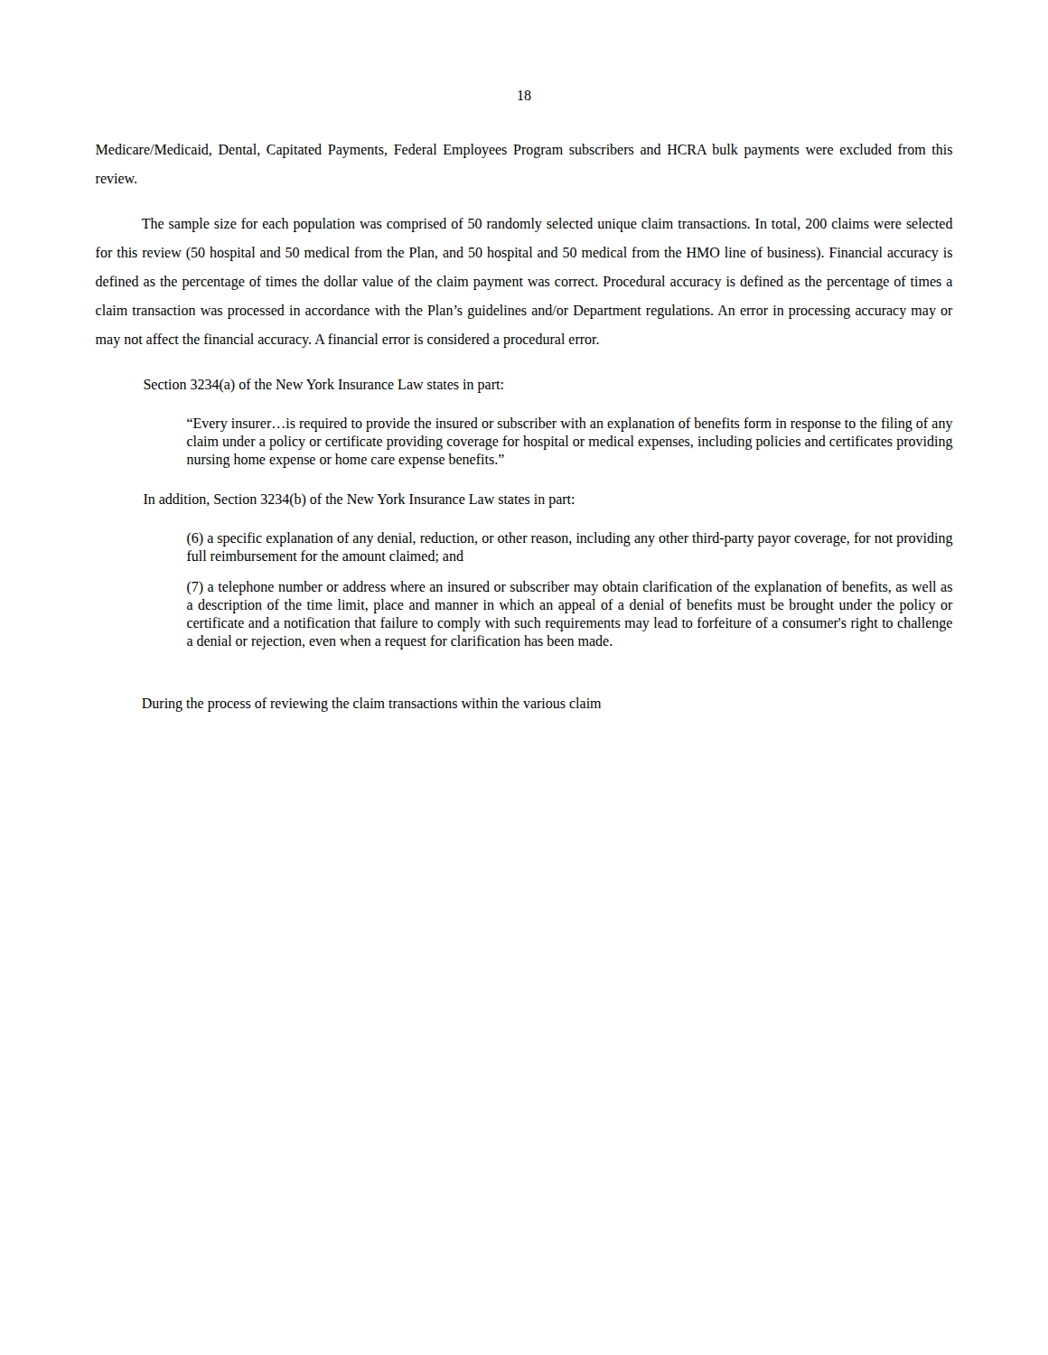18
Medicare/Medicaid, Dental, Capitated Payments, Federal Employees Program subscribers and HCRA bulk payments were excluded from this review.
The sample size for each population was comprised of 50 randomly selected unique claim transactions. In total, 200 claims were selected for this review (50 hospital and 50 medical from the Plan, and 50 hospital and 50 medical from the HMO line of business). Financial accuracy is defined as the percentage of times the dollar value of the claim payment was correct. Procedural accuracy is defined as the percentage of times a claim transaction was processed in accordance with the Plan’s guidelines and/or Department regulations. An error in processing accuracy may or may not affect the financial accuracy. A financial error is considered a procedural error.
Section 3234(a) of the New York Insurance Law states in part:
“Every insurer…is required to provide the insured or subscriber with an explanation of benefits form in response to the filing of any claim under a policy or certificate providing coverage for hospital or medical expenses, including policies and certificates providing nursing home expense or home care expense benefits.”
In addition, Section 3234(b) of the New York Insurance Law states in part:
(6) a specific explanation of any denial, reduction, or other reason, including any other third-party payor coverage, for not providing full reimbursement for the amount claimed; and
(7) a telephone number or address where an insured or subscriber may obtain clarification of the explanation of benefits, as well as a description of the time limit, place and manner in which an appeal of a denial of benefits must be brought under the policy or certificate and a notification that failure to comply with such requirements may lead to forfeiture of a consumer's right to challenge a denial or rejection, even when a request for clarification has been made.
During the process of reviewing the claim transactions within the various claim